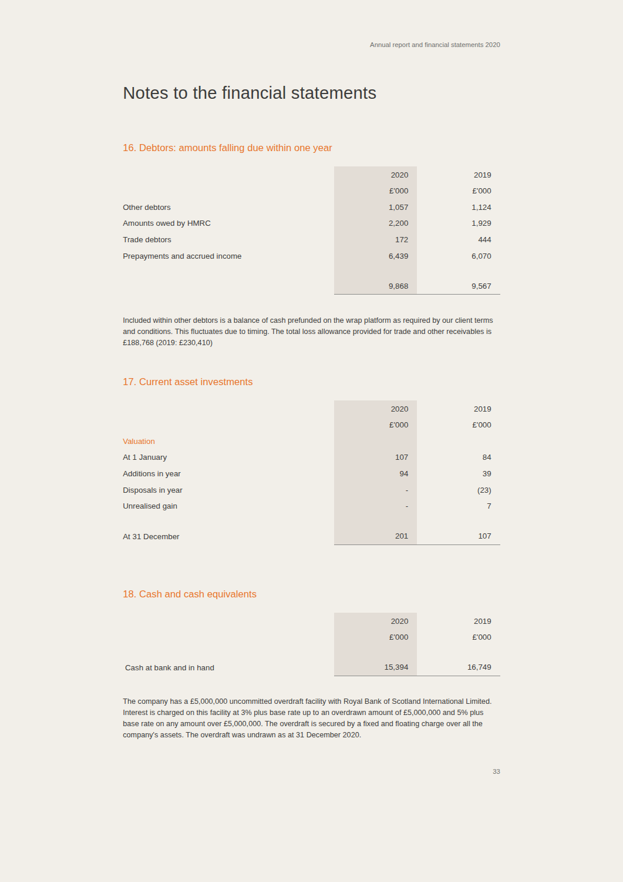Annual report and financial statements 2020
Notes to the financial statements
16. Debtors: amounts falling due within one year
| | 2020 | 2019 |
| | £'000 | £'000 |
| Other debtors | 1,057 | 1,124 |
| Amounts owed by HMRC | 2,200 | 1,929 |
| Trade debtors | 172 | 444 |
| Prepayments and accrued income | 6,439 | 6,070 |
| | 9,868 | 9,567 |
Included within other debtors is a balance of cash prefunded on the wrap platform as required by our client terms and conditions. This fluctuates due to timing. The total loss allowance provided for trade and other receivables is £188,768 (2019: £230,410)
17. Current asset investments
| | 2020 | 2019 |
| | £'000 | £'000 |
| Valuation | | |
| At 1 January | 107 | 84 |
| Additions in year | 94 | 39 |
| Disposals in year | - | (23) |
| Unrealised gain | - | 7 |
| At 31 December | 201 | 107 |
18. Cash and cash equivalents
| | 2020 | 2019 |
| | £'000 | £'000 |
| Cash at bank and in hand | 15,394 | 16,749 |
The company has a £5,000,000 uncommitted overdraft facility with Royal Bank of Scotland International Limited. Interest is charged on this facility at 3% plus base rate up to an overdrawn amount of £5,000,000 and 5% plus base rate on any amount over £5,000,000. The overdraft is secured by a fixed and floating charge over all the company's assets. The overdraft was undrawn as at 31 December 2020.
33